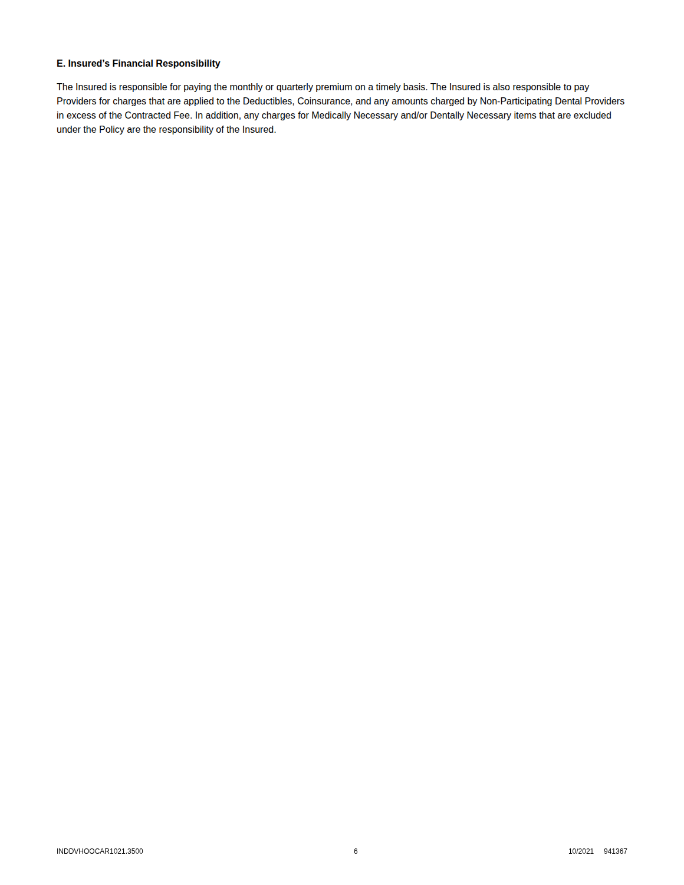E. Insured’s Financial Responsibility
The Insured is responsible for paying the monthly or quarterly premium on a timely basis. The Insured is also responsible to pay Providers for charges that are applied to the Deductibles, Coinsurance, and any amounts charged by Non-Participating Dental Providers in excess of the Contracted Fee. In addition, any charges for Medically Necessary and/or Dentally Necessary items that are excluded under the Policy are the responsibility of the Insured.
INDDVHOOCAR1021.3500 6 10/2021 941367